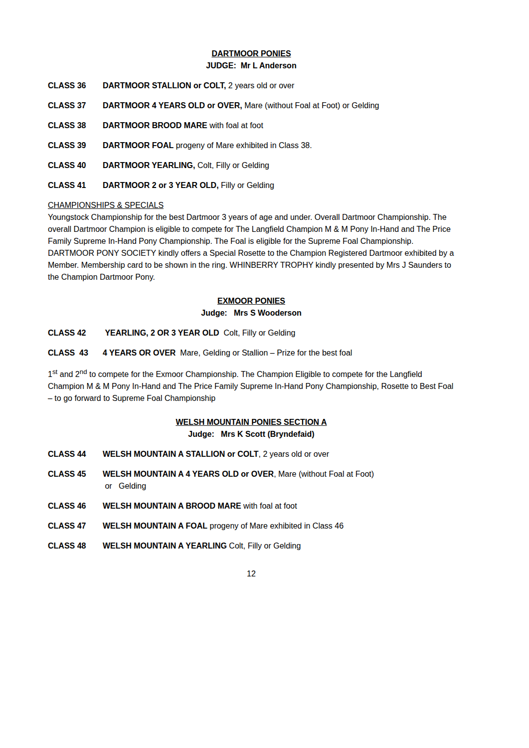DARTMOOR PONIES
JUDGE: Mr L Anderson
CLASS 36 DARTMOOR STALLION or COLT, 2 years old or over
CLASS 37 DARTMOOR 4 YEARS OLD or OVER, Mare (without Foal at Foot) or Gelding
CLASS 38 DARTMOOR BROOD MARE with foal at foot
CLASS 39 DARTMOOR FOAL progeny of Mare exhibited in Class 38.
CLASS 40 DARTMOOR YEARLING, Colt, Filly or Gelding
CLASS 41 DARTMOOR 2 or 3 YEAR OLD, Filly or Gelding
CHAMPIONSHIPS & SPECIALS
Youngstock Championship for the best Dartmoor 3 years of age and under. Overall Dartmoor Championship. The overall Dartmoor Champion is eligible to compete for The Langfield Champion M & M Pony In-Hand and The Price Family Supreme In-Hand Pony Championship. The Foal is eligible for the Supreme Foal Championship. DARTMOOR PONY SOCIETY kindly offers a Special Rosette to the Champion Registered Dartmoor exhibited by a Member. Membership card to be shown in the ring. WHINBERRY TROPHY kindly presented by Mrs J Saunders to the Champion Dartmoor Pony.
EXMOOR PONIES
Judge: Mrs S Wooderson
CLASS 42 YEARLING, 2 OR 3 YEAR OLD Colt, Filly or Gelding
CLASS 43 4 YEARS OR OVER Mare, Gelding or Stallion – Prize for the best foal
1st and 2nd to compete for the Exmoor Championship. The Champion Eligible to compete for the Langfield Champion M & M Pony In-Hand and The Price Family Supreme In-Hand Pony Championship, Rosette to Best Foal – to go forward to Supreme Foal Championship
WELSH MOUNTAIN PONIES SECTION A
Judge: Mrs K Scott (Bryndefaid)
CLASS 44 WELSH MOUNTAIN A STALLION or COLT, 2 years old or over
CLASS 45 WELSH MOUNTAIN A 4 YEARS OLD or OVER, Mare (without Foal at Foot)
or Gelding
CLASS 46 WELSH MOUNTAIN A BROOD MARE with foal at foot
CLASS 47 WELSH MOUNTAIN A FOAL progeny of Mare exhibited in Class 46
CLASS 48 WELSH MOUNTAIN A YEARLING Colt, Filly or Gelding
12